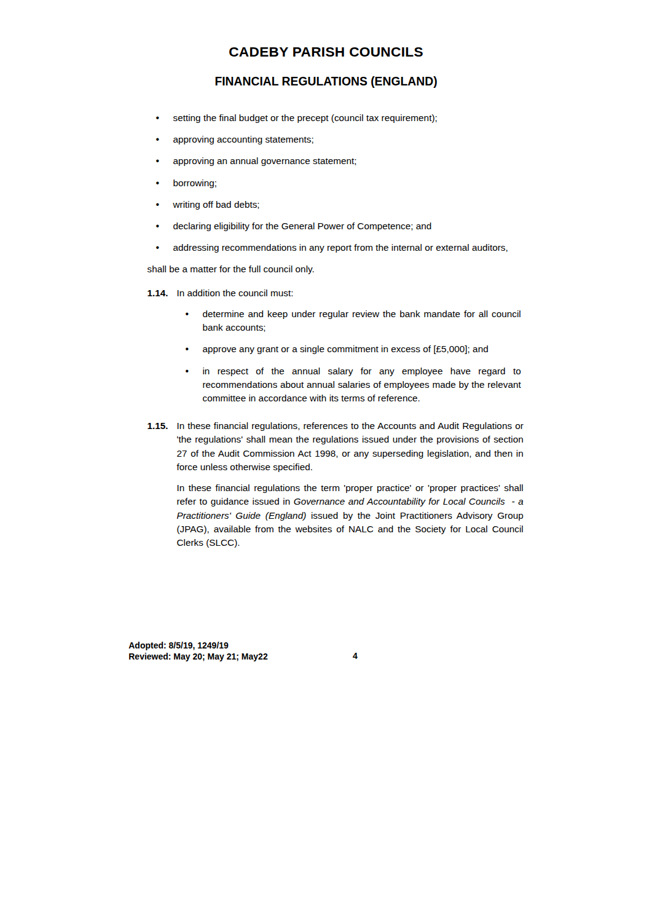CADEBY PARISH COUNCILS
FINANCIAL REGULATIONS (ENGLAND)
setting the final budget or the precept (council tax requirement);
approving accounting statements;
approving an annual governance statement;
borrowing;
writing off bad debts;
declaring eligibility for the General Power of Competence; and
addressing recommendations in any report from the internal or external auditors,
shall be a matter for the full council only.
1.14.
In addition the council must:
determine and keep under regular review the bank mandate for all council bank accounts;
approve any grant or a single commitment in excess of [£5,000]; and
in respect of the annual salary for any employee have regard to recommendations about annual salaries of employees made by the relevant committee in accordance with its terms of reference.
1.15.
In these financial regulations, references to the Accounts and Audit Regulations or 'the regulations' shall mean the regulations issued under the provisions of section 27 of the Audit Commission Act 1998, or any superseding legislation, and then in force unless otherwise specified.
In these financial regulations the term 'proper practice' or 'proper practices' shall refer to guidance issued in Governance and Accountability for Local Councils - a Practitioners' Guide (England) issued by the Joint Practitioners Advisory Group (JPAG), available from the websites of NALC and the Society for Local Council Clerks (SLCC).
Adopted: 8/5/19, 1249/19
Reviewed: May 20; May 21; May22
4